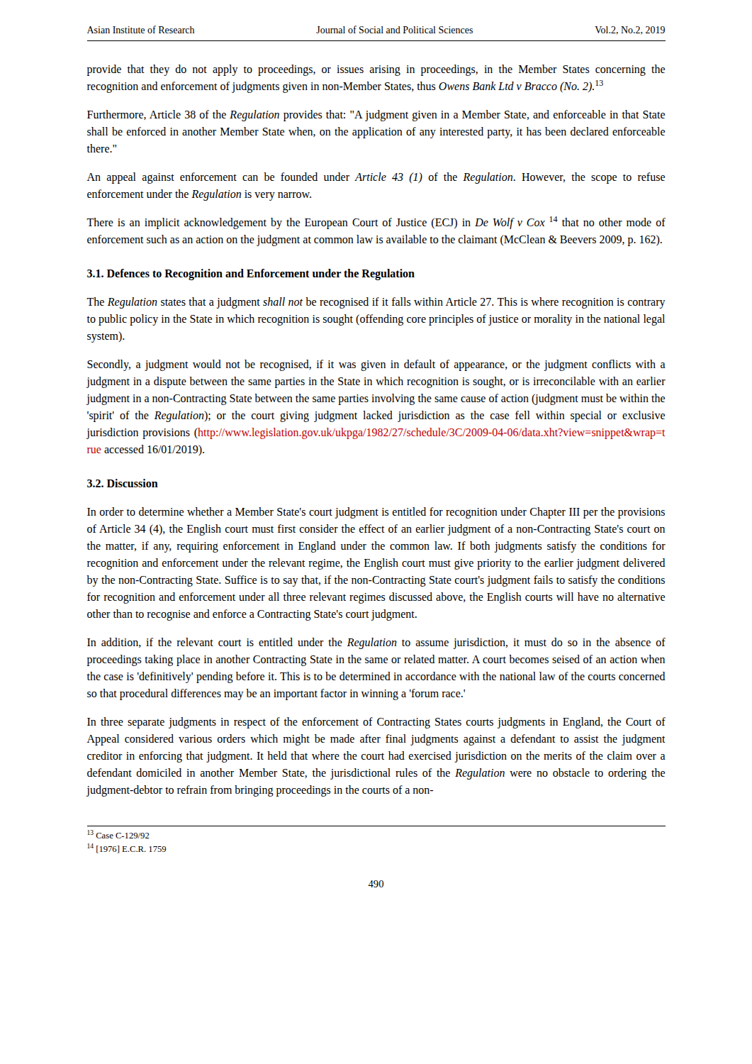Asian Institute of Research Journal of Social and Political Sciences Vol.2, No.2, 2019
provide that they do not apply to proceedings, or issues arising in proceedings, in the Member States concerning the recognition and enforcement of judgments given in non-Member States, thus Owens Bank Ltd v Bracco (No. 2).13
Furthermore, Article 38 of the Regulation provides that: "A judgment given in a Member State, and enforceable in that State shall be enforced in another Member State when, on the application of any interested party, it has been declared enforceable there."
An appeal against enforcement can be founded under Article 43 (1) of the Regulation. However, the scope to refuse enforcement under the Regulation is very narrow.
There is an implicit acknowledgement by the European Court of Justice (ECJ) in De Wolf v Cox 14 that no other mode of enforcement such as an action on the judgment at common law is available to the claimant (McClean & Beevers 2009, p. 162).
3.1. Defences to Recognition and Enforcement under the Regulation
The Regulation states that a judgment shall not be recognised if it falls within Article 27. This is where recognition is contrary to public policy in the State in which recognition is sought (offending core principles of justice or morality in the national legal system).
Secondly, a judgment would not be recognised, if it was given in default of appearance, or the judgment conflicts with a judgment in a dispute between the same parties in the State in which recognition is sought, or is irreconcilable with an earlier judgment in a non-Contracting State between the same parties involving the same cause of action (judgment must be within the 'spirit' of the Regulation); or the court giving judgment lacked jurisdiction as the case fell within special or exclusive jurisdiction provisions (http://www.legislation.gov.uk/ukpga/1982/27/schedule/3C/2009-04-06/data.xht?view=snippet&wrap=true accessed 16/01/2019).
3.2. Discussion
In order to determine whether a Member State's court judgment is entitled for recognition under Chapter III per the provisions of Article 34 (4), the English court must first consider the effect of an earlier judgment of a non-Contracting State's court on the matter, if any, requiring enforcement in England under the common law. If both judgments satisfy the conditions for recognition and enforcement under the relevant regime, the English court must give priority to the earlier judgment delivered by the non-Contracting State. Suffice is to say that, if the non-Contracting State court's judgment fails to satisfy the conditions for recognition and enforcement under all three relevant regimes discussed above, the English courts will have no alternative other than to recognise and enforce a Contracting State's court judgment.
In addition, if the relevant court is entitled under the Regulation to assume jurisdiction, it must do so in the absence of proceedings taking place in another Contracting State in the same or related matter. A court becomes seised of an action when the case is 'definitively' pending before it. This is to be determined in accordance with the national law of the courts concerned so that procedural differences may be an important factor in winning a 'forum race.'
In three separate judgments in respect of the enforcement of Contracting States courts judgments in England, the Court of Appeal considered various orders which might be made after final judgments against a defendant to assist the judgment creditor in enforcing that judgment. It held that where the court had exercised jurisdiction on the merits of the claim over a defendant domiciled in another Member State, the jurisdictional rules of the Regulation were no obstacle to ordering the judgment-debtor to refrain from bringing proceedings in the courts of a non-
13 Case C-129/92
14 [1976] E.C.R. 1759
490